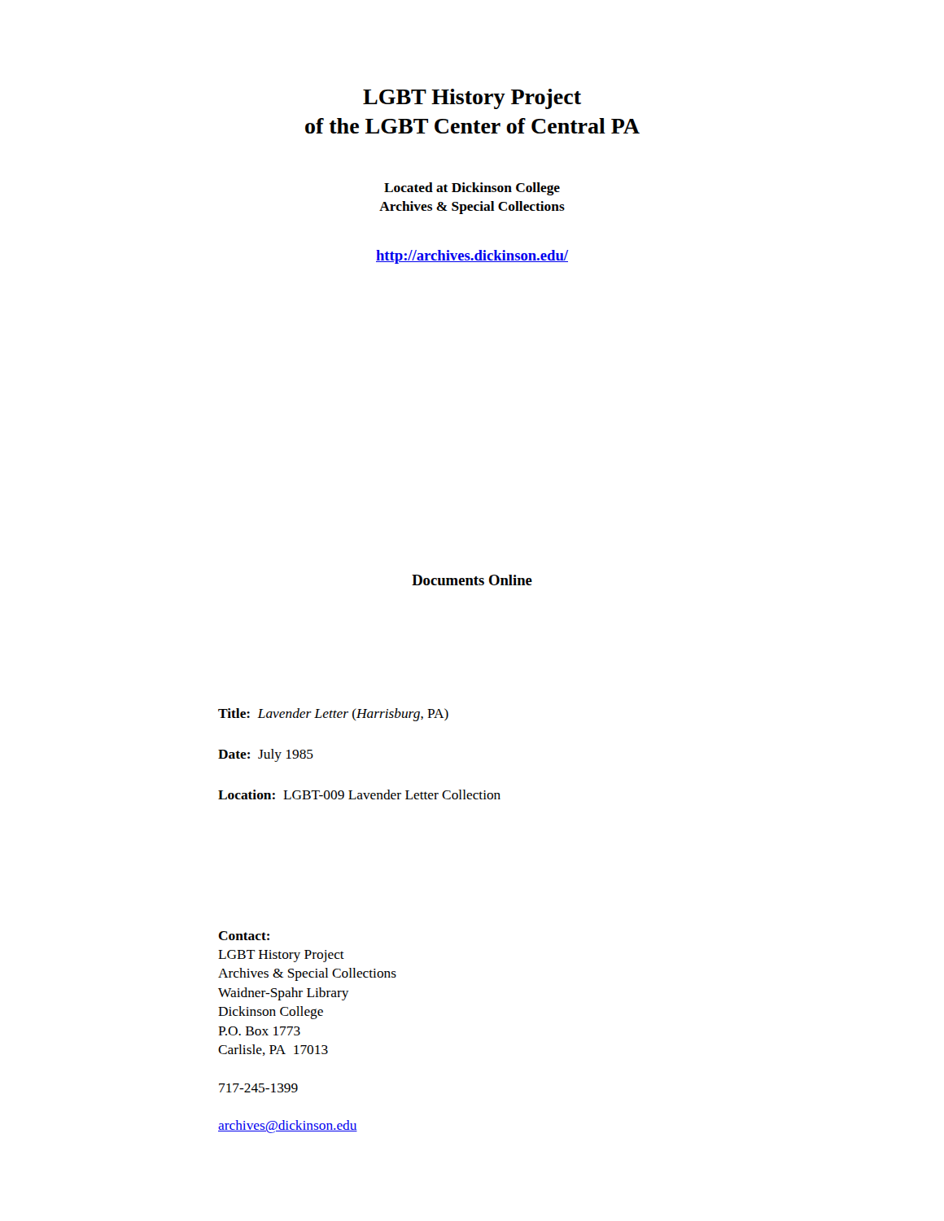LGBT History Project
of the LGBT Center of Central PA
Located at Dickinson College
Archives & Special Collections
http://archives.dickinson.edu/
Documents Online
Title: Lavender Letter (Harrisburg, PA)
Date: July 1985
Location: LGBT-009 Lavender Letter Collection
Contact:
LGBT History Project
Archives & Special Collections
Waidner-Spahr Library
Dickinson College
P.O. Box 1773
Carlisle, PA 17013
717-245-1399
archives@dickinson.edu